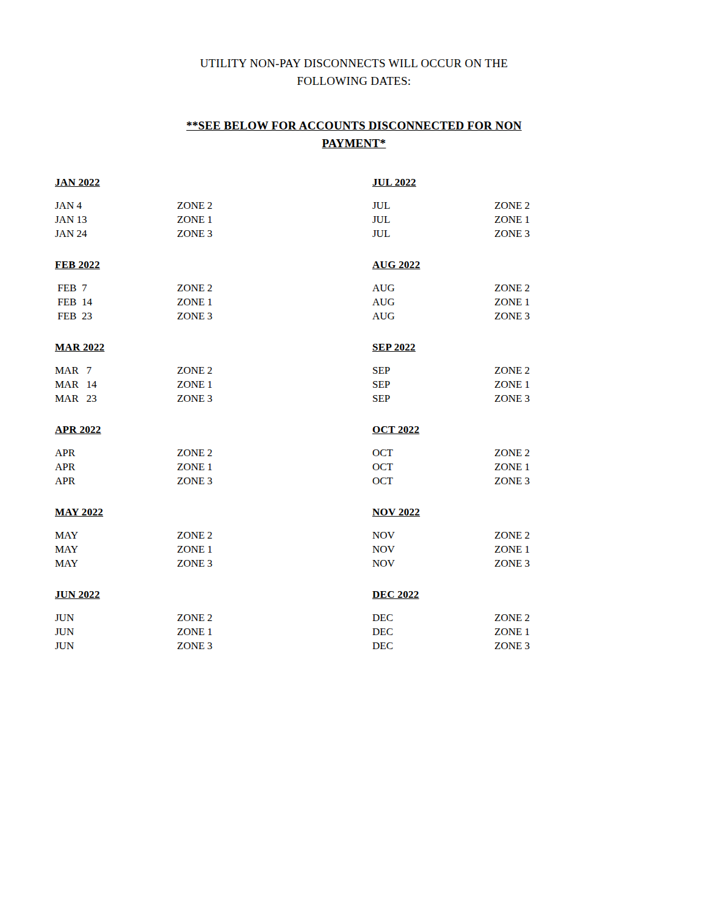UTILITY NON-PAY DISCONNECTS WILL OCCUR ON THE
FOLLOWING DATES:
**SEE BELOW FOR ACCOUNTS DISCONNECTED FOR NON
PAYMENT*
JAN 2022
| JAN 4 | ZONE 2 |
| JAN 13 | ZONE 1 |
| JAN 24 | ZONE 3 |
JUL 2022
| JUL | ZONE 2 |
| JUL | ZONE 1 |
| JUL | ZONE 3 |
FEB 2022
| FEB 7 | ZONE 2 |
| FEB 14 | ZONE 1 |
| FEB 23 | ZONE 3 |
AUG 2022
| AUG | ZONE 2 |
| AUG | ZONE 1 |
| AUG | ZONE 3 |
MAR 2022
| MAR 7 | ZONE 2 |
| MAR 14 | ZONE 1 |
| MAR 23 | ZONE 3 |
SEP 2022
| SEP | ZONE 2 |
| SEP | ZONE 1 |
| SEP | ZONE 3 |
APR 2022
| APR | ZONE 2 |
| APR | ZONE 1 |
| APR | ZONE 3 |
OCT 2022
| OCT | ZONE 2 |
| OCT | ZONE 1 |
| OCT | ZONE 3 |
MAY 2022
| MAY | ZONE 2 |
| MAY | ZONE 1 |
| MAY | ZONE 3 |
NOV 2022
| NOV | ZONE 2 |
| NOV | ZONE 1 |
| NOV | ZONE 3 |
JUN 2022
| JUN | ZONE 2 |
| JUN | ZONE 1 |
| JUN | ZONE 3 |
DEC 2022
| DEC | ZONE 2 |
| DEC | ZONE 1 |
| DEC | ZONE 3 |